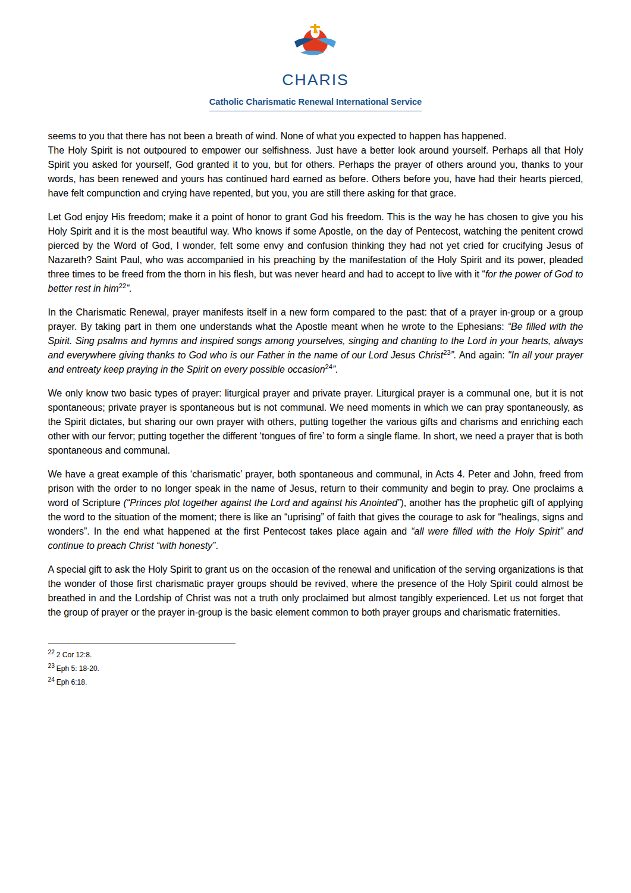CHARIS
Catholic Charismatic Renewal International Service
seems to you that there has not been a breath of wind. None of what you expected to happen has happened.
The Holy Spirit is not outpoured to empower our selfishness. Just have a better look around yourself. Perhaps all that Holy Spirit you asked for yourself, God granted it to you, but for others. Perhaps the prayer of others around you, thanks to your words, has been renewed and yours has continued hard earned as before. Others before you, have had their hearts pierced, have felt compunction and crying have repented, but you, you are still there asking for that grace.
Let God enjoy His freedom; make it a point of honor to grant God his freedom. This is the way he has chosen to give you his Holy Spirit and it is the most beautiful way. Who knows if some Apostle, on the day of Pentecost, watching the penitent crowd pierced by the Word of God, I wonder, felt some envy and confusion thinking they had not yet cried for crucifying Jesus of Nazareth? Saint Paul, who was accompanied in his preaching by the manifestation of the Holy Spirit and its power, pleaded three times to be freed from the thorn in his flesh, but was never heard and had to accept to live with it “for the power of God to better rest in him22”.
In the Charismatic Renewal, prayer manifests itself in a new form compared to the past: that of a prayer in-group or a group prayer. By taking part in them one understands what the Apostle meant when he wrote to the Ephesians: “Be filled with the Spirit. Sing psalms and hymns and inspired songs among yourselves, singing and chanting to the Lord in your hearts, always and everywhere giving thanks to God who is our Father in the name of our Lord Jesus Christ23”. And again: "In all your prayer and entreaty keep praying in the Spirit on every possible occasion24”.
We only know two basic types of prayer: liturgical prayer and private prayer. Liturgical prayer is a communal one, but it is not spontaneous; private prayer is spontaneous but is not communal. We need moments in which we can pray spontaneously, as the Spirit dictates, but sharing our own prayer with others, putting together the various gifts and charisms and enriching each other with our fervor; putting together the different ‘tongues of fire’ to form a single flame. In short, we need a prayer that is both spontaneous and communal.
We have a great example of this ‘charismatic’ prayer, both spontaneous and communal, in Acts 4. Peter and John, freed from prison with the order to no longer speak in the name of Jesus, return to their community and begin to pray. One proclaims a word of Scripture (“Princes plot together against the Lord and against his Anointed”), another has the prophetic gift of applying the word to the situation of the moment; there is like an “uprising” of faith that gives the courage to ask for “healings, signs and wonders”. In the end what happened at the first Pentecost takes place again and “all were filled with the Holy Spirit” and continue to preach Christ “with honesty”.
A special gift to ask the Holy Spirit to grant us on the occasion of the renewal and unification of the serving organizations is that the wonder of those first charismatic prayer groups should be revived, where the presence of the Holy Spirit could almost be breathed in and the Lordship of Christ was not a truth only proclaimed but almost tangibly experienced. Let us not forget that the group of prayer or the prayer in-group is the basic element common to both prayer groups and charismatic fraternities.
222 Cor 12:8.
23 Eph 5: 18-20.
24 Eph 6:18.